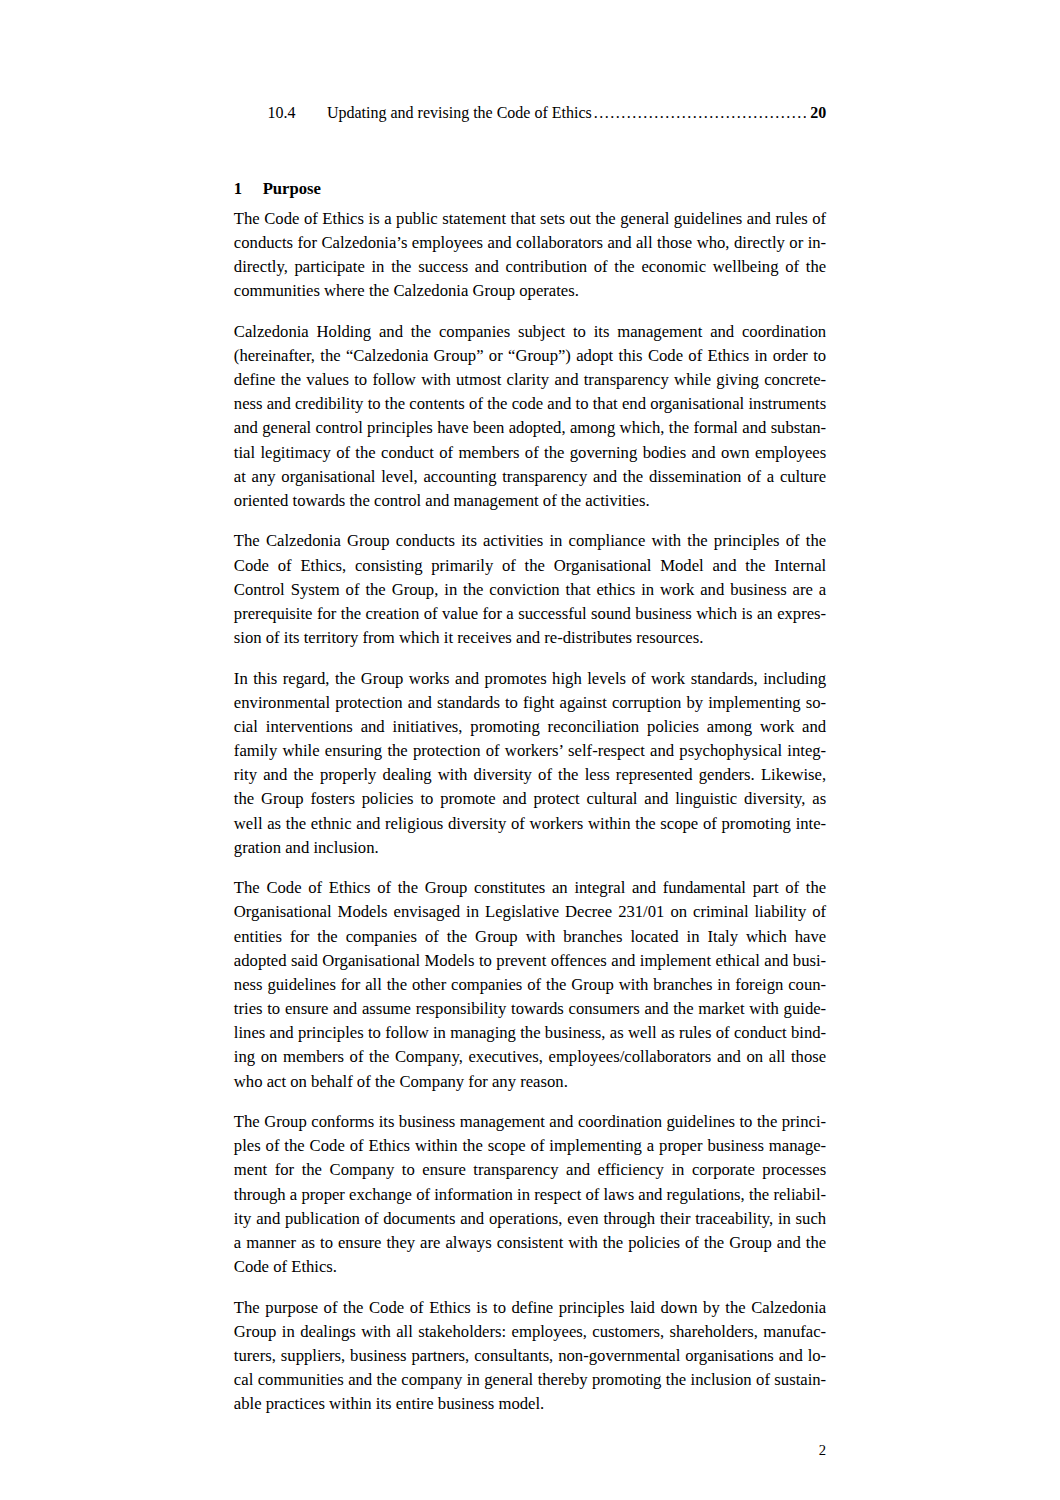10.4 Updating and revising the Code of Ethics ................................................................................................. 20
1 Purpose
The Code of Ethics is a public statement that sets out the general guidelines and rules of conducts for Calzedonia’s employees and collaborators and all those who, directly or indirectly, participate in the success and contribution of the economic wellbeing of the communities where the Calzedonia Group operates.
Calzedonia Holding and the companies subject to its management and coordination (hereinafter, the “Calzedonia Group” or “Group”) adopt this Code of Ethics in order to define the values to follow with utmost clarity and transparency while giving concreteness and credibility to the contents of the code and to that end organisational instruments and general control principles have been adopted, among which, the formal and substantial legitimacy of the conduct of members of the governing bodies and own employees at any organisational level, accounting transparency and the dissemination of a culture oriented towards the control and management of the activities.
The Calzedonia Group conducts its activities in compliance with the principles of the Code of Ethics, consisting primarily of the Organisational Model and the Internal Control System of the Group, in the conviction that ethics in work and business are a prerequisite for the creation of value for a successful sound business which is an expression of its territory from which it receives and re-distributes resources.
In this regard, the Group works and promotes high levels of work standards, including environmental protection and standards to fight against corruption by implementing social interventions and initiatives, promoting reconciliation policies among work and family while ensuring the protection of workers’ self-respect and psychophysical integrity and the properly dealing with diversity of the less represented genders. Likewise, the Group fosters policies to promote and protect cultural and linguistic diversity, as well as the ethnic and religious diversity of workers within the scope of promoting integration and inclusion.
The Code of Ethics of the Group constitutes an integral and fundamental part of the Organisational Models envisaged in Legislative Decree 231/01 on criminal liability of entities for the companies of the Group with branches located in Italy which have adopted said Organisational Models to prevent offences and implement ethical and business guidelines for all the other companies of the Group with branches in foreign countries to ensure and assume responsibility towards consumers and the market with guidelines and principles to follow in managing the business, as well as rules of conduct binding on members of the Company, executives, employees/collaborators and on all those who act on behalf of the Company for any reason.
The Group conforms its business management and coordination guidelines to the principles of the Code of Ethics within the scope of implementing a proper business management for the Company to ensure transparency and efficiency in corporate processes through a proper exchange of information in respect of laws and regulations, the reliability and publication of documents and operations, even through their traceability, in such a manner as to ensure they are always consistent with the policies of the Group and the Code of Ethics.
The purpose of the Code of Ethics is to define principles laid down by the Calzedonia Group in dealings with all stakeholders: employees, customers, shareholders, manufacturers, suppliers, business partners, consultants, non-governmental organisations and local communities and the company in general thereby promoting the inclusion of sustainable practices within its entire business model.
2